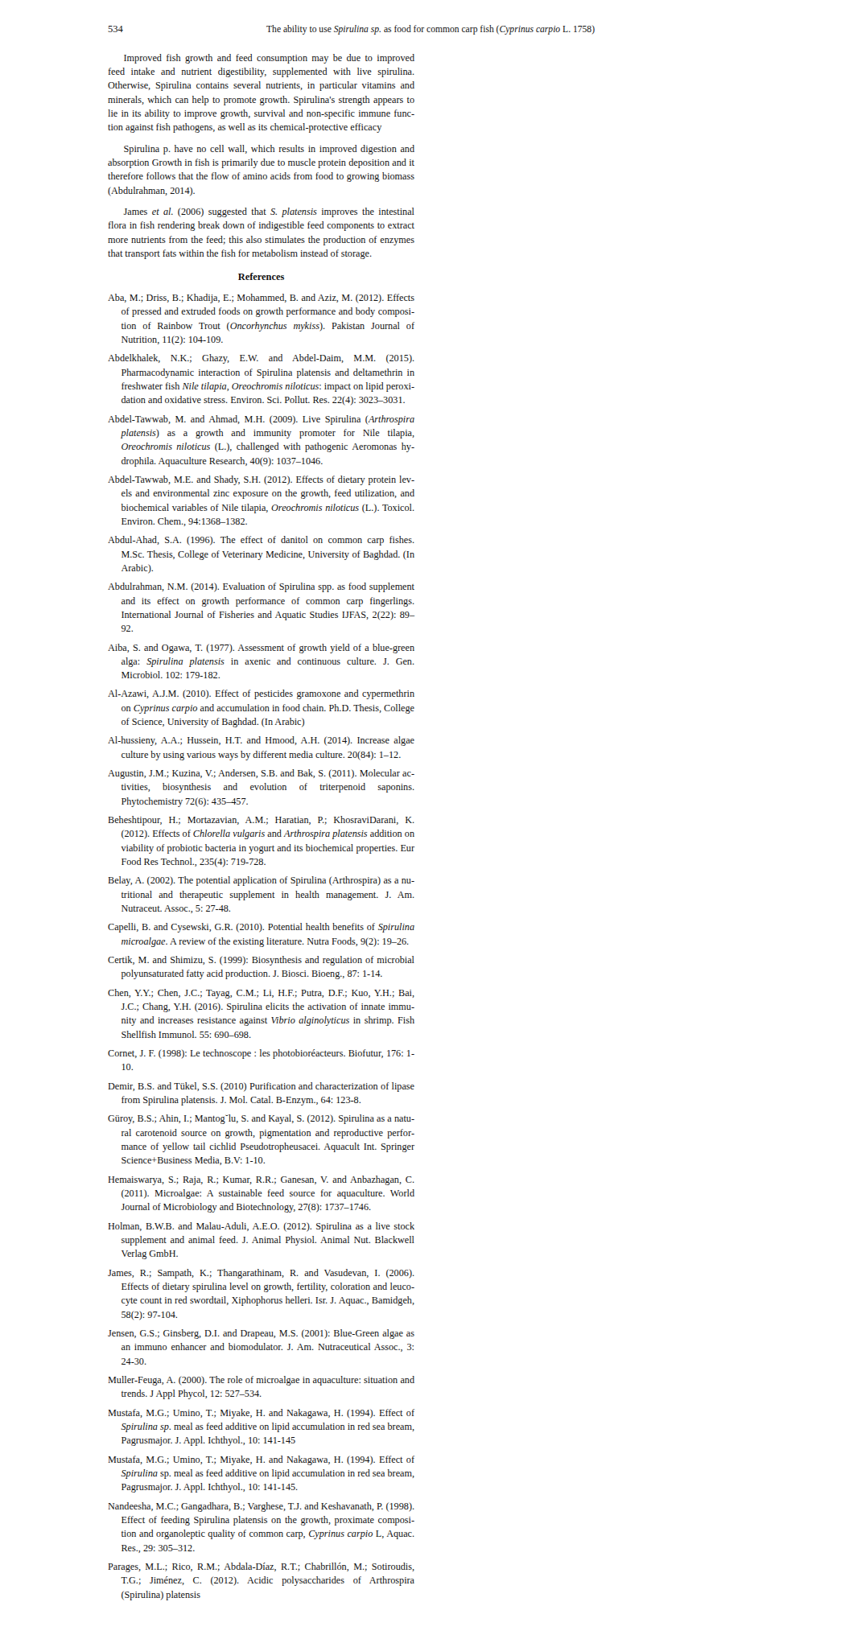534
The ability to use Spirulina sp. as food for common carp fish (Cyprinus carpio L. 1758)
Improved fish growth and feed consumption may be due to improved feed intake and nutrient digestibility, supplemented with live spirulina. Otherwise, Spirulina contains several nutrients, in particular vitamins and minerals, which can help to promote growth. Spirulina's strength appears to lie in its ability to improve growth, survival and non-specific immune function against fish pathogens, as well as its chemical-protective efficacy
Spirulina p. have no cell wall, which results in improved digestion and absorption Growth in fish is primarily due to muscle protein deposition and it therefore follows that the flow of amino acids from food to growing biomass (Abdulrahman, 2014).
James et al. (2006) suggested that S. platensis improves the intestinal flora in fish rendering break down of indigestible feed components to extract more nutrients from the feed; this also stimulates the production of enzymes that transport fats within the fish for metabolism instead of storage.
References
Aba, M.; Driss, B.; Khadija, E.; Mohammed, B. and Aziz, M. (2012). Effects of pressed and extruded foods on growth performance and body composition of Rainbow Trout (Oncorhynchus mykiss). Pakistan Journal of Nutrition, 11(2): 104-109.
Abdelkhalek, N.K.; Ghazy, E.W. and Abdel-Daim, M.M. (2015). Pharmacodynamic interaction of Spirulina platensis and deltamethrin in freshwater fish Nile tilapia, Oreochromis niloticus: impact on lipid peroxidation and oxidative stress. Environ. Sci. Pollut. Res. 22(4): 3023–3031.
Abdel-Tawwab, M. and Ahmad, M.H. (2009). Live Spirulina (Arthrospira platensis) as a growth and immunity promoter for Nile tilapia, Oreochromis niloticus (L.), challenged with pathogenic Aeromonas hydrophila. Aquaculture Research, 40(9): 1037–1046.
Abdel-Tawwab, M.E. and Shady, S.H. (2012). Effects of dietary protein levels and environmental zinc exposure on the growth, feed utilization, and biochemical variables of Nile tilapia, Oreochromis niloticus (L.). Toxicol. Environ. Chem., 94:1368–1382.
Abdul-Ahad, S.A. (1996). The effect of danitol on common carp fishes. M.Sc. Thesis, College of Veterinary Medicine, University of Baghdad. (In Arabic).
Abdulrahman, N.M. (2014). Evaluation of Spirulina spp. as food supplement and its effect on growth performance of common carp fingerlings. International Journal of Fisheries and Aquatic Studies IJFAS, 2(22): 89–92.
Aiba, S. and Ogawa, T. (1977). Assessment of growth yield of a blue-green alga: Spirulina platensis in axenic and continuous culture. J. Gen. Microbiol. 102: 179-182.
Al-Azawi, A.J.M. (2010). Effect of pesticides gramoxone and cypermethrin on Cyprinus carpio and accumulation in food chain. Ph.D. Thesis, College of Science, University of Baghdad. (In Arabic)
Al-hussieny, A.A.; Hussein, H.T. and Hmood, A.H. (2014). Increase algae culture by using various ways by different media culture. 20(84): 1–12.
Augustin, J.M.; Kuzina, V.; Andersen, S.B. and Bak, S. (2011). Molecular activities, biosynthesis and evolution of triterpenoid saponins. Phytochemistry 72(6): 435–457.
Beheshtipour, H.; Mortazavian, A.M.; Haratian, P.; KhosraviDarani, K. (2012). Effects of Chlorella vulgaris and Arthrospira platensis addition on viability of probiotic bacteria in yogurt and its biochemical properties. Eur Food Res Technol., 235(4): 719-728.
Belay, A. (2002). The potential application of Spirulina (Arthrospira) as a nutritional and therapeutic supplement in health management. J. Am. Nutraceut. Assoc., 5: 27-48.
Capelli, B. and Cysewski, G.R. (2010). Potential health benefits of Spirulina microalgae. A review of the existing literature. Nutra Foods, 9(2): 19–26.
Certik, M. and Shimizu, S. (1999): Biosynthesis and regulation of microbial polyunsaturated fatty acid production. J. Biosci. Bioeng., 87: 1-14.
Chen, Y.Y.; Chen, J.C.; Tayag, C.M.; Li, H.F.; Putra, D.F.; Kuo, Y.H.; Bai, J.C.; Chang, Y.H. (2016). Spirulina elicits the activation of innate immunity and increases resistance against Vibrio alginolyticus in shrimp. Fish Shellfish Immunol. 55: 690–698.
Cornet, J. F. (1998): Le technoscope : les photobioréacteurs. Biofutur, 176: 1-10.
Demir, B.S. and Tükel, S.S. (2010) Purification and characterization of lipase from Spirulina platensis. J. Mol. Catal. B-Enzym., 64: 123-8.
Güroy, B.S.; Ahin, I.; Mantog˘lu, S. and Kayal, S. (2012). Spirulina as a natural carotenoid source on growth, pigmentation and reproductive performance of yellow tail cichlid Pseudotropheusacei. Aquacult Int. Springer Science+Business Media, B.V: 1-10.
Hemaiswarya, S.; Raja, R.; Kumar, R.R.; Ganesan, V. and Anbazhagan, C. (2011). Microalgae: A sustainable feed source for aquaculture. World Journal of Microbiology and Biotechnology, 27(8): 1737–1746.
Holman, B.W.B. and Malau-Aduli, A.E.O. (2012). Spirulina as a live stock supplement and animal feed. J. Animal Physiol. Animal Nut. Blackwell Verlag GmbH.
James, R.; Sampath, K.; Thangarathinam, R. and Vasudevan, I. (2006). Effects of dietary spirulina level on growth, fertility, coloration and leucocyte count in red swordtail, Xiphophorus helleri. Isr. J. Aquac., Bamidgeh, 58(2): 97-104.
Jensen, G.S.; Ginsberg, D.I. and Drapeau, M.S. (2001): Blue-Green algae as an immuno enhancer and biomodulator. J. Am. Nutraceutical Assoc., 3: 24-30.
Muller-Feuga, A. (2000). The role of microalgae in aquaculture: situation and trends. J Appl Phycol, 12: 527–534.
Mustafa, M.G.; Umino, T.; Miyake, H. and Nakagawa, H. (1994). Effect of Spirulina sp. meal as feed additive on lipid accumulation in red sea bream, Pagrusmajor. J. Appl. Ichthyol., 10: 141-145
Mustafa, M.G.; Umino, T.; Miyake, H. and Nakagawa, H. (1994). Effect of Spirulina sp. meal as feed additive on lipid accumulation in red sea bream, Pagrusmajor. J. Appl. Ichthyol., 10: 141-145.
Nandeesha, M.C.; Gangadhara, B.; Varghese, T.J. and Keshavanath, P. (1998). Effect of feeding Spirulina platensis on the growth, proximate composition and organoleptic quality of common carp, Cyprinus carpio L, Aquac. Res., 29: 305–312.
Parages, M.L.; Rico, R.M.; Abdala-Díaz, R.T.; Chabrillón, M.; Sotiroudis, T.G.; Jiménez, C. (2012). Acidic polysaccharides of Arthrospira (Spirulina) platensis